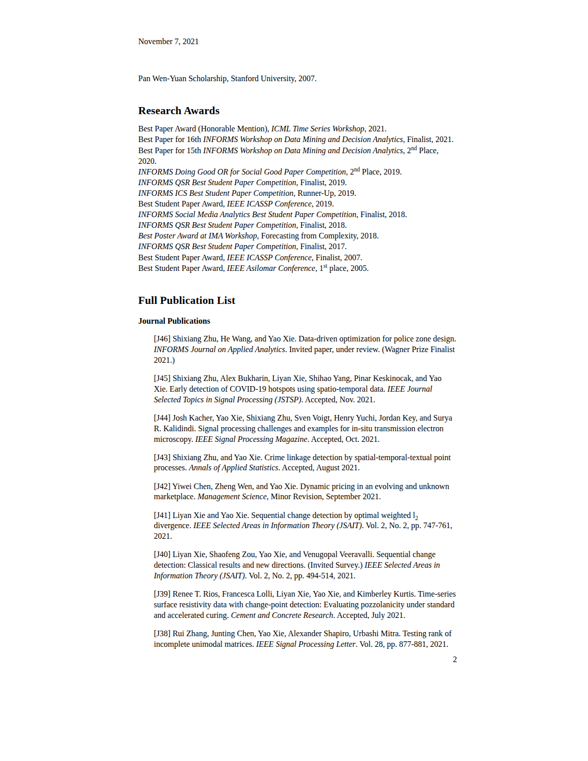November 7, 2021
Pan Wen-Yuan Scholarship, Stanford University, 2007.
Research Awards
Best Paper Award (Honorable Mention), ICML Time Series Workshop, 2021.
Best Paper for 16th INFORMS Workshop on Data Mining and Decision Analytics, Finalist, 2021.
Best Paper for 15th INFORMS Workshop on Data Mining and Decision Analytics, 2nd Place, 2020.
INFORMS Doing Good OR for Social Good Paper Competition, 2nd Place, 2019.
INFORMS QSR Best Student Paper Competition, Finalist, 2019.
INFORMS ICS Best Student Paper Competition, Runner-Up, 2019.
Best Student Paper Award, IEEE ICASSP Conference, 2019.
INFORMS Social Media Analytics Best Student Paper Competition, Finalist, 2018.
INFORMS QSR Best Student Paper Competition, Finalist, 2018.
Best Poster Award at IMA Workshop, Forecasting from Complexity, 2018.
INFORMS QSR Best Student Paper Competition, Finalist, 2017.
Best Student Paper Award, IEEE ICASSP Conference, Finalist, 2007.
Best Student Paper Award, IEEE Asilomar Conference, 1st place, 2005.
Full Publication List
Journal Publications
[J46] Shixiang Zhu, He Wang, and Yao Xie. Data-driven optimization for police zone design. INFORMS Journal on Applied Analytics. Invited paper, under review. (Wagner Prize Finalist 2021.)
[J45] Shixiang Zhu, Alex Bukharin, Liyan Xie, Shihao Yang, Pinar Keskinocak, and Yao Xie. Early detection of COVID-19 hotspots using spatio-temporal data. IEEE Journal Selected Topics in Signal Processing (JSTSP). Accepted, Nov. 2021.
[J44] Josh Kacher, Yao Xie, Shixiang Zhu, Sven Voigt, Henry Yuchi, Jordan Key, and Surya R. Kalidindi. Signal processing challenges and examples for in-situ transmission electron microscopy. IEEE Signal Processing Magazine. Accepted, Oct. 2021.
[J43] Shixiang Zhu, and Yao Xie. Crime linkage detection by spatial-temporal-textual point processes. Annals of Applied Statistics. Accepted, August 2021.
[J42] Yiwei Chen, Zheng Wen, and Yao Xie. Dynamic pricing in an evolving and unknown marketplace. Management Science, Minor Revision, September 2021.
[J41] Liyan Xie and Yao Xie. Sequential change detection by optimal weighted l2 divergence. IEEE Selected Areas in Information Theory (JSAIT). Vol. 2, No. 2, pp. 747-761, 2021.
[J40] Liyan Xie, Shaofeng Zou, Yao Xie, and Venugopal Veeravalli. Sequential change detection: Classical results and new directions. (Invited Survey.) IEEE Selected Areas in Information Theory (JSAIT). Vol. 2, No. 2, pp. 494-514, 2021.
[J39] Renee T. Rios, Francesca Lolli, Liyan Xie, Yao Xie, and Kimberley Kurtis. Time-series surface resistivity data with change-point detection: Evaluating pozzolanicity under standard and accelerated curing. Cement and Concrete Research. Accepted, July 2021.
[J38] Rui Zhang, Junting Chen, Yao Xie, Alexander Shapiro, Urbashi Mitra. Testing rank of incomplete unimodal matrices. IEEE Signal Processing Letter. Vol. 28, pp. 877-881, 2021.
2